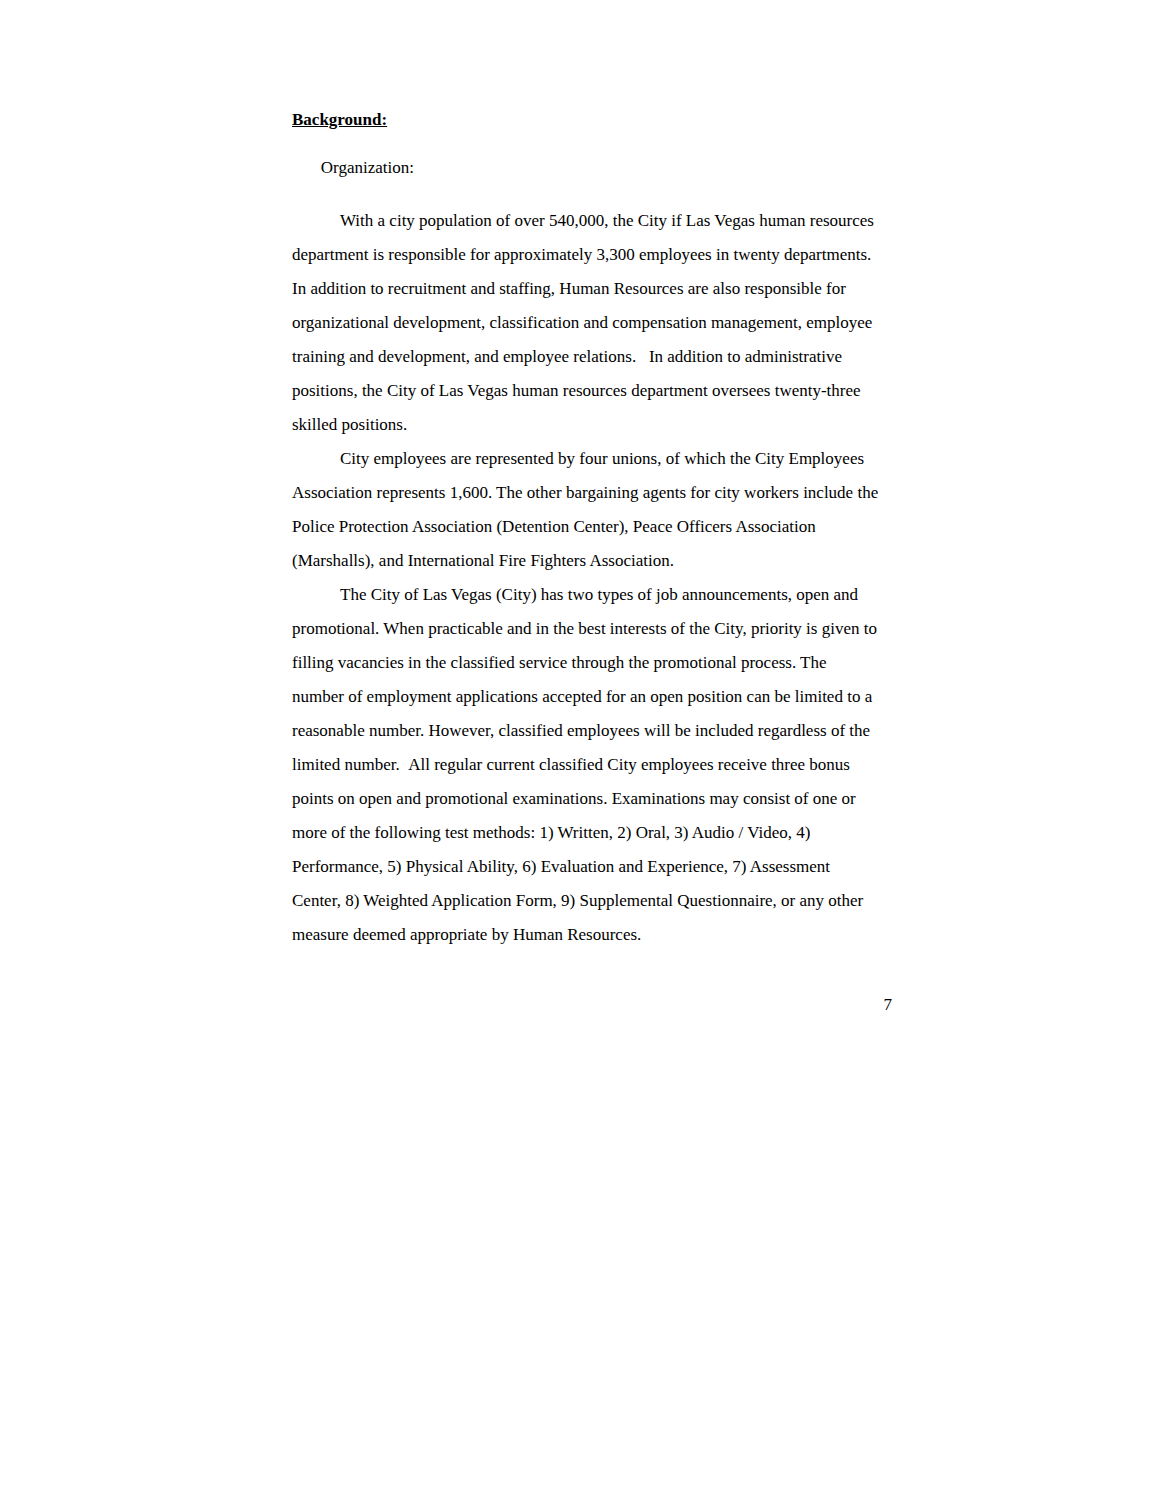Background:
Organization:
With a city population of over 540,000, the City if Las Vegas human resources department is responsible for approximately 3,300 employees in twenty departments. In addition to recruitment and staffing, Human Resources are also responsible for organizational development, classification and compensation management, employee training and development, and employee relations. In addition to administrative positions, the City of Las Vegas human resources department oversees twenty-three skilled positions.
City employees are represented by four unions, of which the City Employees Association represents 1,600. The other bargaining agents for city workers include the Police Protection Association (Detention Center), Peace Officers Association (Marshalls), and International Fire Fighters Association.
The City of Las Vegas (City) has two types of job announcements, open and promotional. When practicable and in the best interests of the City, priority is given to filling vacancies in the classified service through the promotional process. The number of employment applications accepted for an open position can be limited to a reasonable number. However, classified employees will be included regardless of the limited number. All regular current classified City employees receive three bonus points on open and promotional examinations. Examinations may consist of one or more of the following test methods: 1) Written, 2) Oral, 3) Audio / Video, 4) Performance, 5) Physical Ability, 6) Evaluation and Experience, 7) Assessment Center, 8) Weighted Application Form, 9) Supplemental Questionnaire, or any other measure deemed appropriate by Human Resources.
7